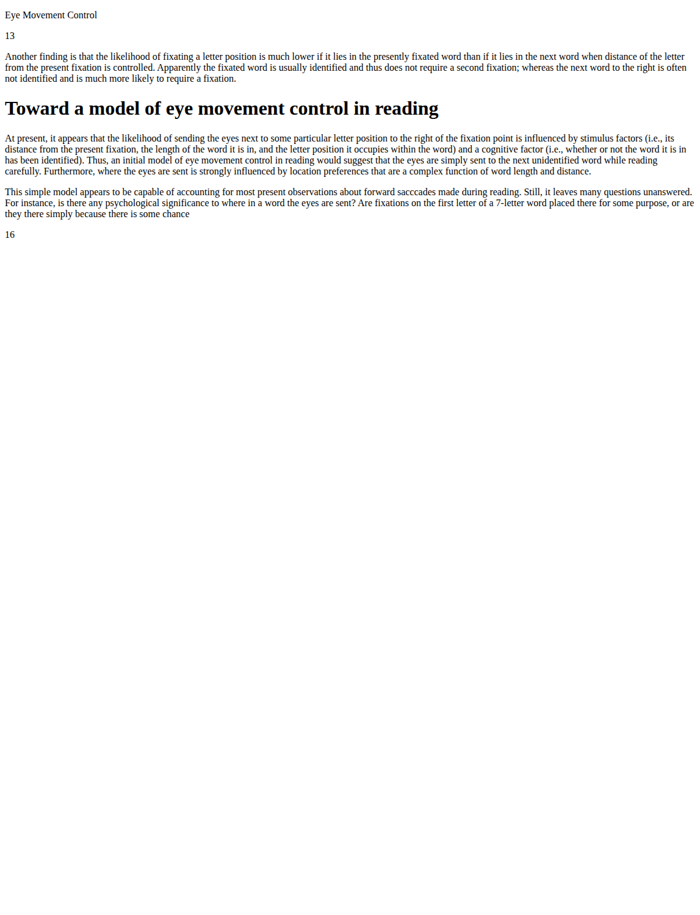Eye Movement Control
13
Another finding is that the likelihood of fixating a letter position is much lower if it lies in the presently fixated word than if it lies in the next word when distance of the letter from the present fixation is controlled. Apparently the fixated word is usually identified and thus does not require a second fixation; whereas the next word to the right is often not identified and is much more likely to require a fixation.
Toward a model of eye movement control in reading
At present, it appears that the likelihood of sending the eyes next to some particular letter position to the right of the fixation point is influenced by stimulus factors (i.e., its distance from the present fixation, the length of the word it is in, and the letter position it occupies within the word) and a cognitive factor (i.e., whether or not the word it is in has been identified). Thus, an initial model of eye movement control in reading would suggest that the eyes are simply sent to the next unidentified word while reading carefully. Furthermore, where the eyes are sent is strongly influenced by location preferences that are a complex function of word length and distance.
This simple model appears to be capable of accounting for most present observations about forward sacccades made during reading. Still, it leaves many questions unanswered. For instance, is there any psychological significance to where in a word the eyes are sent? Are fixations on the first letter of a 7-letter word placed there for some purpose, or are they there simply because there is some chance
16